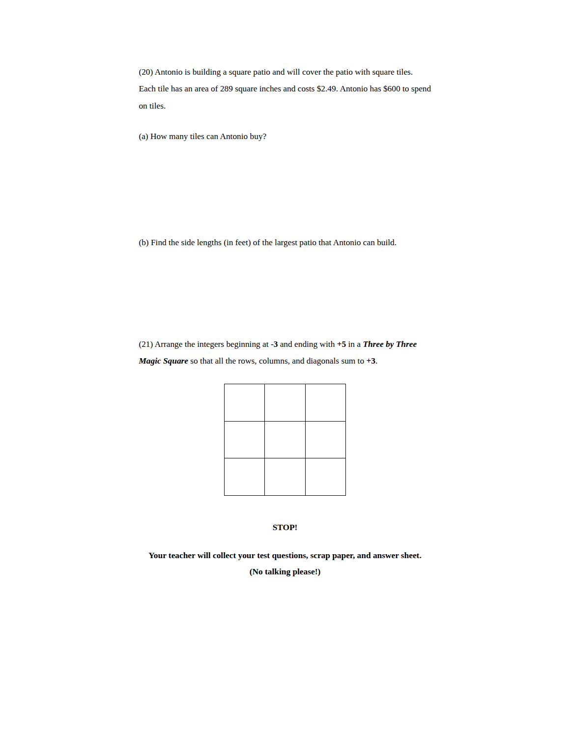(20) Antonio is building a square patio and will cover the patio with square tiles. Each tile has an area of 289 square inches and costs $2.49. Antonio has $600 to spend on tiles.
(a) How many tiles can Antonio buy?
(b) Find the side lengths (in feet) of the largest patio that Antonio can build.
(21) Arrange the integers beginning at -3 and ending with +5 in a Three by Three Magic Square so that all the rows, columns, and diagonals sum to +3.
STOP!
Your teacher will collect your test questions, scrap paper, and answer sheet.
(No talking please!)